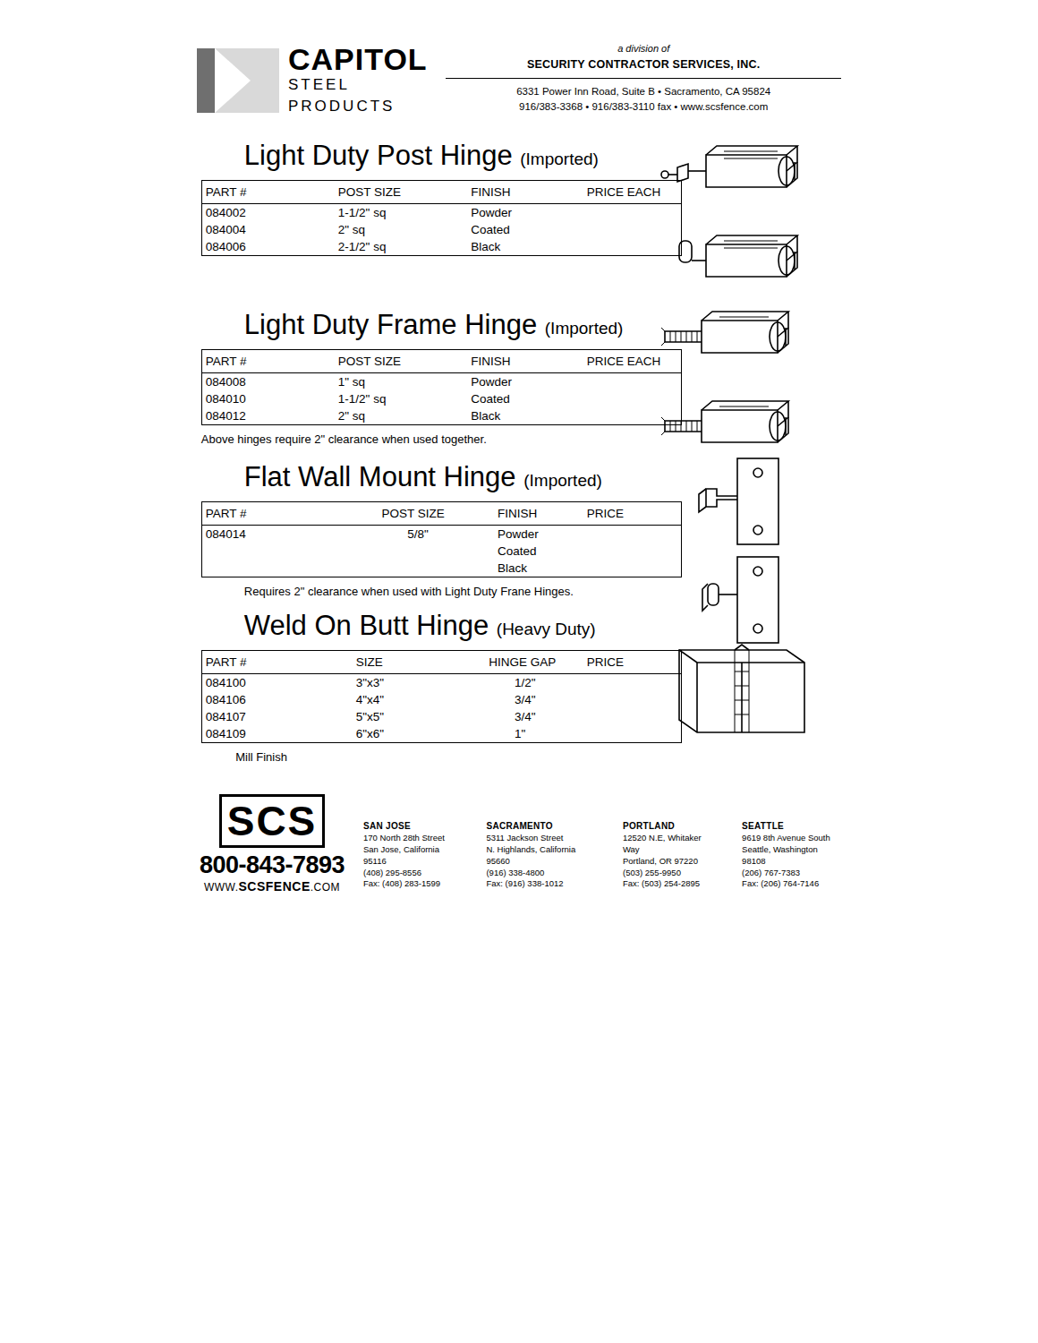CAPITOL
STEEL PRODUCTS
a division of
SECURITY CONTRACTOR SERVICES, INC.
6331 Power Inn Road, Suite B • Sacramento, CA 95824
916/383-3368 • 916/383-3110 fax • www.scsfence.com
Light Duty Post Hinge (Imported)
| PART # | POST SIZE | FINISH | PRICE EACH |
| --- | --- | --- | --- |
| 084002 | 1-1/2" sq | Powder | |
| 084004 | 2" sq | Coated | |
| 084006 | 2-1/2" sq | Black | |
Light Duty Frame Hinge (Imported)
| PART # | POST SIZE | FINISH | PRICE EACH |
| --- | --- | --- | --- |
| 084008 | 1" sq | Powder | |
| 084010 | 1-1/2" sq | Coated | |
| 084012 | 2" sq | Black | |
Above hinges require 2" clearance when used together.
Flat Wall Mount Hinge (Imported)
| PART # | POST SIZE | FINISH | PRICE |
| --- | --- | --- | --- |
| 084014 | 5/8" | Powder | |
| | | Coated | |
| | | Black | |
Requires 2" clearance when used with Light Duty Frane Hinges.
Weld On Butt Hinge (Heavy Duty)
| PART # | SIZE | HINGE GAP | PRICE |
| --- | --- | --- | --- |
| 084100 | 3"x3" | 1/2" | |
| 084106 | 4"x4" | 3/4" | |
| 084107 | 5"x5" | 3/4" | |
| 084109 | 6"x6" | 1" | |
Mill Finish
SCS
800-843-7893
WWW. SCSFENCE.COM
SAN JOSE
170 North 28th Street
San Jose, California 95116
(408) 295-8556
Fax: (408) 283-1599
SACRAMENTO
5311 Jackson Street
N. Highlands, California 95660
(916) 338-4800
Fax: (916) 338-1012
PORTLAND
12520 N.E, Whitaker Way
Portland, OR 97220
(503) 255-9950
Fax: (503) 254-2895
SEATTLE
9619 8th Avenue South
Seattle, Washington 98108
(206) 767-7383
Fax: (206) 764-7146